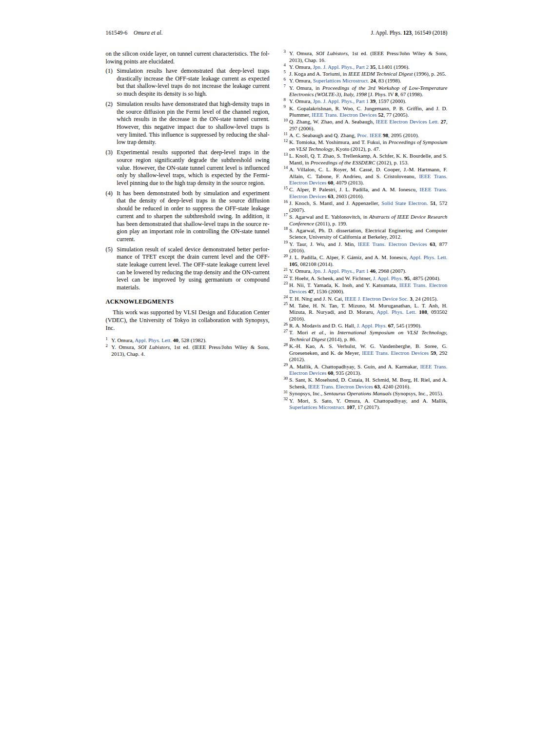161549-6 Omura et al.
J. Appl. Phys. 123, 161549 (2018)
on the silicon oxide layer, on tunnel current characteristics. The following points are elucidated.
Simulation results have demonstrated that deep-level traps drastically increase the OFF-state leakage current as expected but that shallow-level traps do not increase the leakage current so much despite its density is so high.
Simulation results have demonstrated that high-density traps in the source diffusion pin the Fermi level of the channel region, which results in the decrease in the ON-state tunnel current. However, this negative impact due to shallow-level traps is very limited. This influence is suppressed by reducing the shallow trap density.
Experimental results supported that deep-level traps in the source region significantly degrade the subthreshold swing value. However, the ON-state tunnel current level is influenced only by shallow-level traps, which is expected by the Fermi-level pinning due to the high trap density in the source region.
It has been demonstrated both by simulation and experiment that the density of deep-level traps in the source diffusion should be reduced in order to suppress the OFF-state leakage current and to sharpen the subthreshold swing. In addition, it has been demonstrated that shallow-level traps in the source region play an important role in controlling the ON-state tunnel current.
Simulation result of scaled device demonstrated better performance of TFET except the drain current level and the OFF-state leakage current level. The OFF-state leakage current level can be lowered by reducing the trap density and the ON-current level can be improved by using germanium or compound materials.
ACKNOWLEDGMENTS
This work was supported by VLSI Design and Education Center (VDEC), the University of Tokyo in collaboration with Synopsys, Inc.
1 Y. Omura, Appl. Phys. Lett. 40, 528 (1982).
2 Y. Omura, SOI Lubistors, 1st ed. (IEEE Press/John Wiley & Sons, 2013), Chap. 4.
3 Y. Omura, SOI Lubistors, 1st ed. (IEEE Press/John Wiley & Sons, 2013), Chap. 16.
4 Y. Omura, Jpn. J. Appl. Phys., Part 2 35, L1401 (1996).
5 J. Koga and A. Toriumi, in IEEE IEDM Technical Digest (1996), p. 265.
6 Y. Omura, Superlattices Microstruct. 24, 83 (1998).
7 Y. Omura, in Proceedings of the 3rd Workshop of Low-Temperature Electronics (WOLTE-3), Italy, 1998 [J. Phys. IV 8, 67 (1998).
8 Y. Omura, Jpn. J. Appl. Phys., Part 1 39, 1597 (2000).
9 K. Gopalakrishnan, R. Woo, C. Jungemann, P. B. Griffin, and J. D. Plummer, IEEE Trans. Electron Devices 52, 77 (2005).
10 Q. Zhang, W. Zhao, and A. Seabaugh, IEEE Electron Devices Lett. 27, 297 (2006).
11 A. C. Seabaugh and Q. Zhang, Proc. IEEE 98, 2095 (2010).
12 K. Tomioka, M. Yoshimura, and T. Fukui, in Proceedings of Symposium on VLSI Technology, Kyoto (2012), p. 47.
13 L. Knoll, Q. T. Zhao, S. Trellenkamp, A. Schfer, K. K. Bourdelle, and S. Mantl, in Proceedings of the ESSDERC (2012), p. 153.
14 A. Villalon, C. L. Royer, M. Cassé, D. Cooper, J.-M. Hartmann, F. Allain, C. Tabone, F. Andrieu, and S. Cristoloveanu, IEEE Trans. Electron Devices 60, 4079 (2013).
15 C. Alper, P. Palestri, J. L. Padilla, and A. M. Ionescu, IEEE Trans. Electron Devices 63, 2603 (2016).
16 J. Knoch, S. Mantl, and J. Appenzeller, Solid State Electron. 51, 572 (2007).
17 S. Agarwal and E. Yablonovitch, in Abstracts of IEEE Device Research Conference (2011), p. 199.
18 S. Agarwal, Ph. D. dissertation, Electrical Enginering and Computer Science, University of California at Berkeley, 2012.
19 Y. Taur, J. Wu, and J. Min, IEEE Trans. Electron Devices 63, 877 (2016).
20 J. L. Padilla, C. Alper, F. Gámiz, and A. M. Ionescu, Appl. Phys. Lett. 105, 082108 (2014).
21 Y. Omura, Jpn. J. Appl. Phys., Part 1 46, 2968 (2007).
22 T. Hoehr, A. Schenk, and W. Fichtner, J. Appl. Phys. 95, 4875 (2004).
23 H. Nii, T. Yamada, K. Inoh, and Y. Katsumata, IEEE Trans. Electron Devices 47, 1536 (2000).
24 T. H. Ning and J. N. Cai, IEEE J. Electron Device Soc. 3, 24 (2015).
25 M. Tabe, H. N. Tan, T. Mizuno, M. Muruganathan, L. T. Anh, H. Mizuta, R. Nuryadi, and D. Moraru, Appl. Phys. Lett. 108, 093502 (2016).
26 R. A. Modavis and D. G. Hall, J. Appl. Phys. 67, 545 (1990).
27 T. Mori et al., in International Symposium on VLSI Technology, Technical Digest (2014), p. 86.
28 K.-H. Kao, A. S. Verhulst, W. G. Vandenberghe, B. Soree, G. Groeseneken, and K. de Meyer, IEEE Trans. Electron Devices 59, 292 (2012).
29 A. Mallik, A. Chattopadhyay, S. Guin, and A. Karmakar, IEEE Trans. Electron Devices 60, 935 (2013).
30 S. Sant, K. Mosehund, D. Cutaia, H. Schmid, M. Borg, H. Riel, and A. Schenk, IEEE Trans. Electron Devices 63, 4240 (2016).
31 Synopsys, Inc., Sentaurus Operations Manuals (Synopsys, Inc., 2015).
32 Y. Mori, S. Sato, Y. Omura, A. Chattopadhyay, and A. Mallik, Superlattices Microstruct. 107, 17 (2017).